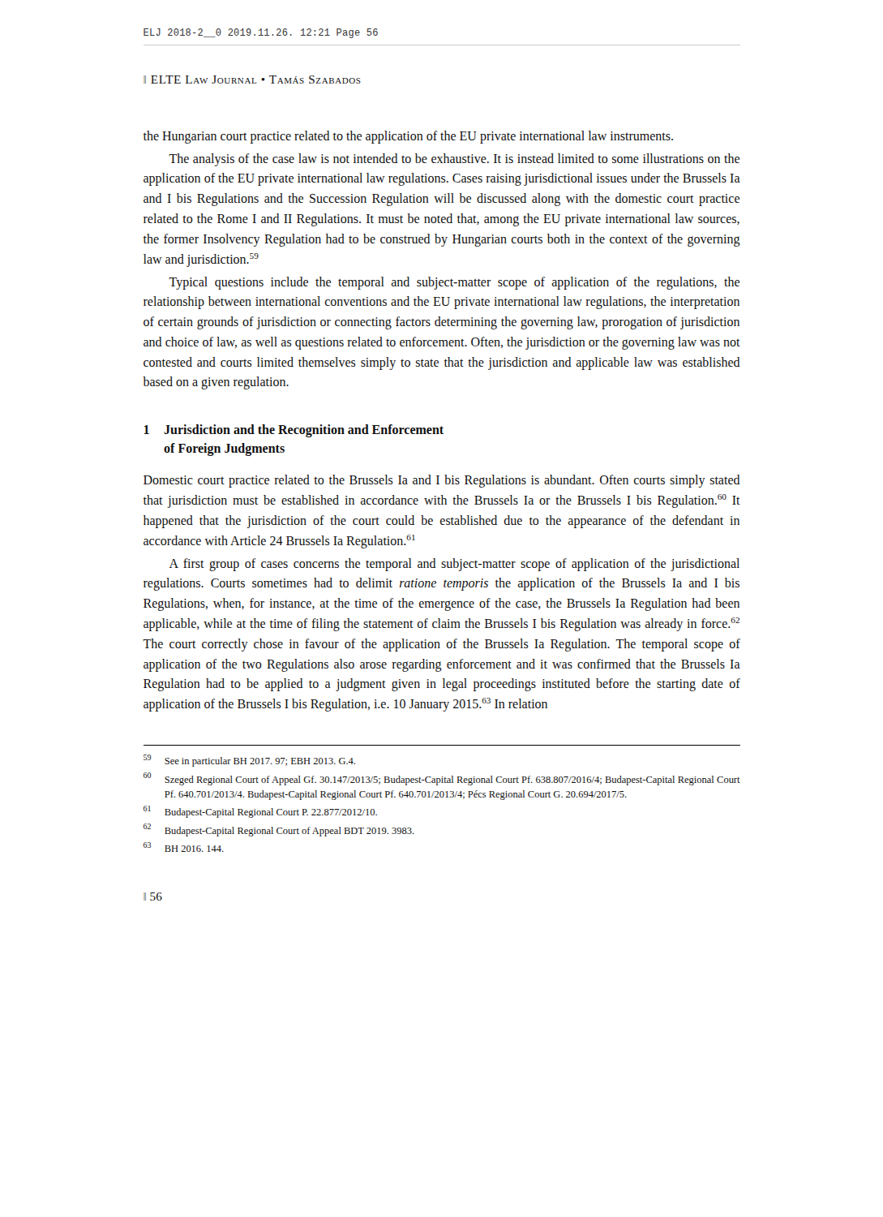ELJ 2018-2__0 2019.11.26. 12:21 Page 56
ELTE Law Journal • Tamás Szabados
the Hungarian court practice related to the application of the EU private international law instruments.
The analysis of the case law is not intended to be exhaustive. It is instead limited to some illustrations on the application of the EU private international law regulations. Cases raising jurisdictional issues under the Brussels Ia and I bis Regulations and the Succession Regulation will be discussed along with the domestic court practice related to the Rome I and II Regulations. It must be noted that, among the EU private international law sources, the former Insolvency Regulation had to be construed by Hungarian courts both in the context of the governing law and jurisdiction.59
Typical questions include the temporal and subject-matter scope of application of the regulations, the relationship between international conventions and the EU private international law regulations, the interpretation of certain grounds of jurisdiction or connecting factors determining the governing law, prorogation of jurisdiction and choice of law, as well as questions related to enforcement. Often, the jurisdiction or the governing law was not contested and courts limited themselves simply to state that the jurisdiction and applicable law was established based on a given regulation.
1 Jurisdiction and the Recognition and Enforcement
of Foreign Judgments
Domestic court practice related to the Brussels Ia and I bis Regulations is abundant. Often courts simply stated that jurisdiction must be established in accordance with the Brussels Ia or the Brussels I bis Regulation.60 It happened that the jurisdiction of the court could be established due to the appearance of the defendant in accordance with Article 24 Brussels Ia Regulation.61
A first group of cases concerns the temporal and subject-matter scope of application of the jurisdictional regulations. Courts sometimes had to delimit ratione temporis the application of the Brussels Ia and I bis Regulations, when, for instance, at the time of the emergence of the case, the Brussels Ia Regulation had been applicable, while at the time of filing the statement of claim the Brussels I bis Regulation was already in force.62 The court correctly chose in favour of the application of the Brussels Ia Regulation. The temporal scope of application of the two Regulations also arose regarding enforcement and it was confirmed that the Brussels Ia Regulation had to be applied to a judgment given in legal proceedings instituted before the starting date of application of the Brussels I bis Regulation, i.e. 10 January 2015.63 In relation
See in particular BH 2017. 97; EBH 2013. G.4.
Szeged Regional Court of Appeal Gf. 30.147/2013/5; Budapest-Capital Regional Court Pf. 638.807/2016/4; Budapest-Capital Regional Court Pf. 640.701/2013/4. Budapest-Capital Regional Court Pf. 640.701/2013/4; Pécs Regional Court G. 20.694/2017/5.
Budapest-Capital Regional Court P. 22.877/2012/10.
Budapest-Capital Regional Court of Appeal BDT 2019. 3983.
BH 2016. 144.
56